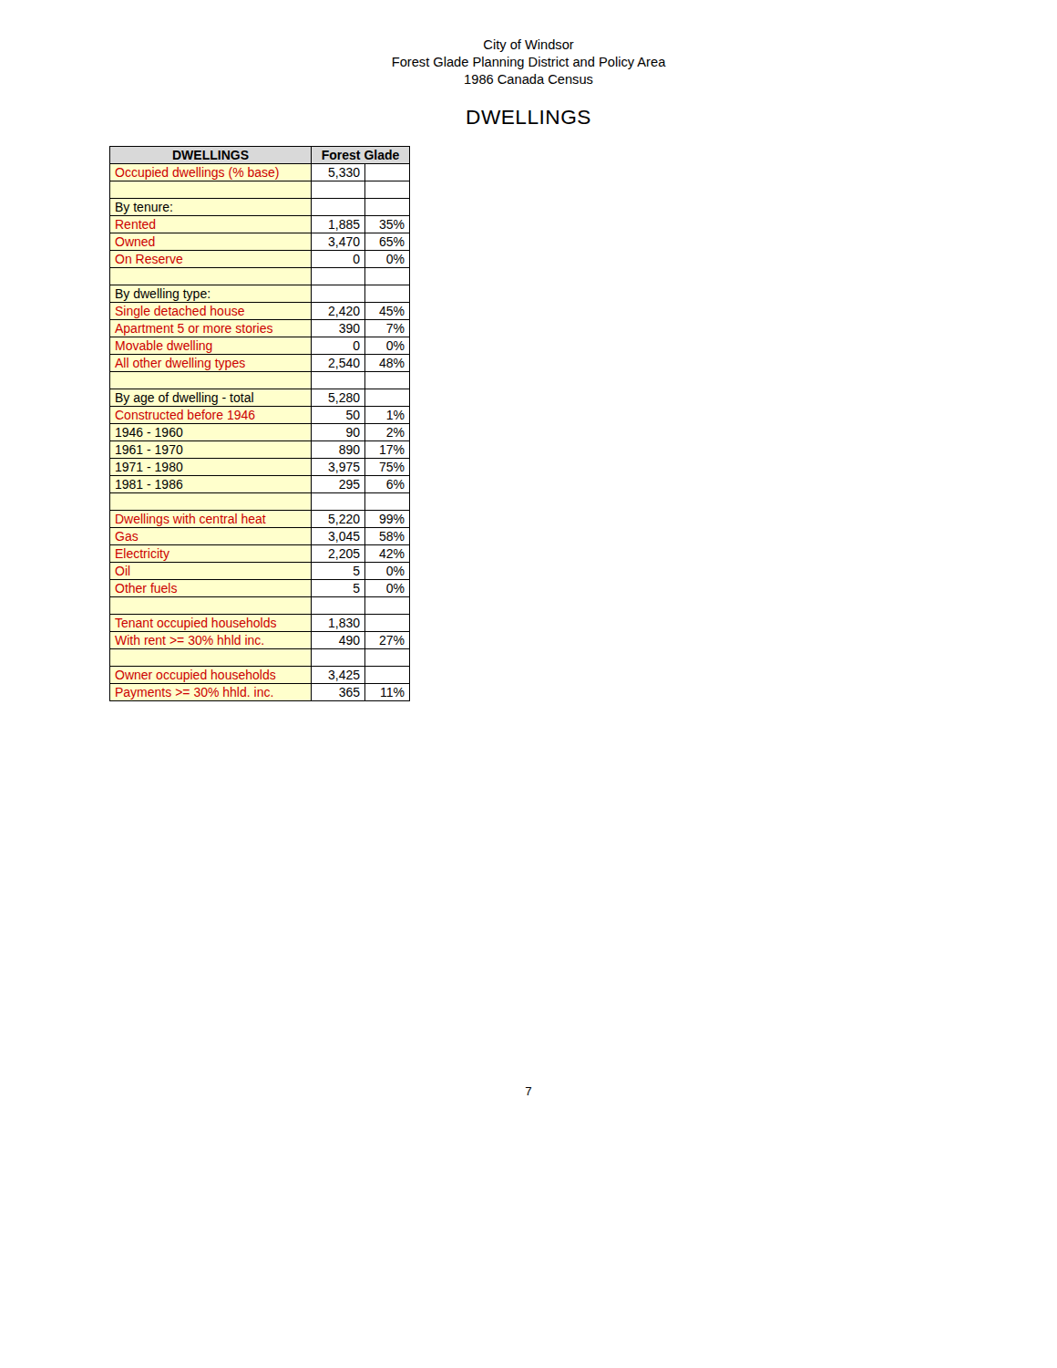City of Windsor
Forest Glade Planning District and Policy Area
1986 Canada Census
DWELLINGS
| DWELLINGS | Forest Glade |
| --- | --- |
| Occupied dwellings (% base) | 5,330 | |
| By tenure: | | |
| Rented | 1,885 | 35% |
| Owned | 3,470 | 65% |
| On Reserve | 0 | 0% |
| By dwelling type: | | |
| Single detached house | 2,420 | 45% |
| Apartment 5 or more stories | 390 | 7% |
| Movable dwelling | 0 | 0% |
| All other dwelling types | 2,540 | 48% |
| By age of dwelling - total | 5,280 | |
| Constructed before 1946 | 50 | 1% |
| 1946 - 1960 | 90 | 2% |
| 1961 - 1970 | 890 | 17% |
| 1971 - 1980 | 3,975 | 75% |
| 1981 - 1986 | 295 | 6% |
| Dwellings with central heat | 5,220 | 99% |
| Gas | 3,045 | 58% |
| Electricity | 2,205 | 42% |
| Oil | 5 | 0% |
| Other fuels | 5 | 0% |
| Tenant occupied households | 1,830 | |
| With rent >= 30% hhld inc. | 490 | 27% |
| Owner occupied households | 3,425 | |
| Payments >= 30% hhld. inc. | 365 | 11% |
7